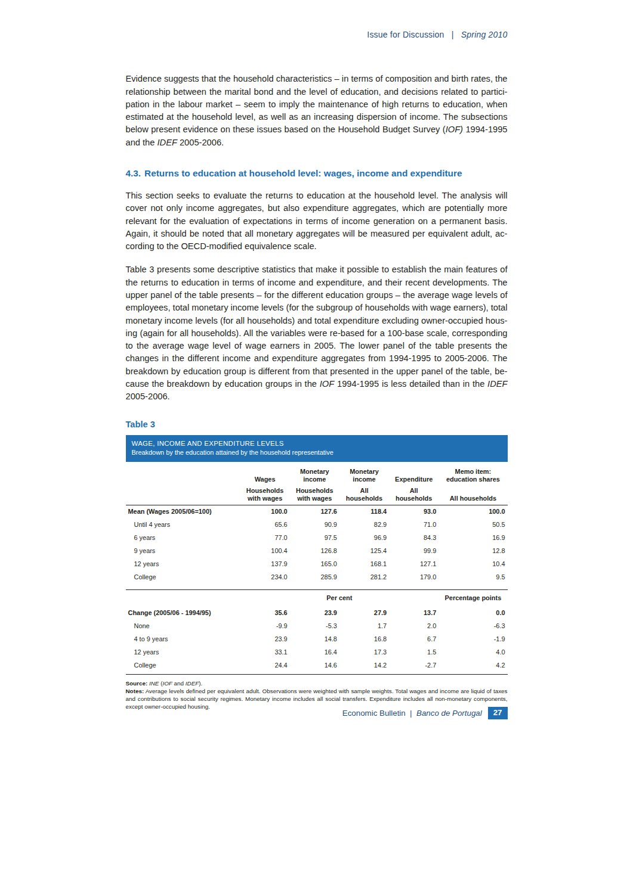Issue for Discussion | Spring 2010
Evidence suggests that the household characteristics – in terms of composition and birth rates, the relationship between the marital bond and the level of education, and decisions related to participation in the labour market – seem to imply the maintenance of high returns to education, when estimated at the household level, as well as an increasing dispersion of income. The subsections below present evidence on these issues based on the Household Budget Survey (IOF) 1994-1995 and the IDEF 2005-2006.
4.3. Returns to education at household level: wages, income and expenditure
This section seeks to evaluate the returns to education at the household level. The analysis will cover not only income aggregates, but also expenditure aggregates, which are potentially more relevant for the evaluation of expectations in terms of income generation on a permanent basis. Again, it should be noted that all monetary aggregates will be measured per equivalent adult, according to the OECD-modified equivalence scale.
Table 3 presents some descriptive statistics that make it possible to establish the main features of the returns to education in terms of income and expenditure, and their recent developments. The upper panel of the table presents – for the different education groups – the average wage levels of employees, total monetary income levels (for the subgroup of households with wage earners), total monetary income levels (for all households) and total expenditure excluding owner-occupied housing (again for all households). All the variables were re-based for a 100-base scale, corresponding to the average wage level of wage earners in 2005. The lower panel of the table presents the changes in the different income and expenditure aggregates from 1994-1995 to 2005-2006. The breakdown by education group is different from that presented in the upper panel of the table, because the breakdown by education groups in the IOF 1994-1995 is less detailed than in the IDEF 2005-2006.
Table 3
WAGE, INCOME AND EXPENDITURE LEVELS Breakdown by the education attained by the household representative
| | Wages | Monetary income | Monetary income | Expenditure | Memo item: education shares |
| --- | --- | --- | --- | --- | --- |
| | Households with wages | Households with wages | All households | All households | All households |
| Mean (Wages 2005/06=100) | 100.0 | 127.6 | 118.4 | 93.0 | 100.0 |
| Until 4 years | 65.6 | 90.9 | 82.9 | 71.0 | 50.5 |
| 6 years | 77.0 | 97.5 | 96.9 | 84.3 | 16.9 |
| 9 years | 100.4 | 126.8 | 125.4 | 99.9 | 12.8 |
| 12 years | 137.9 | 165.0 | 168.1 | 127.1 | 10.4 |
| College | 234.0 | 285.9 | 281.2 | 179.0 | 9.5 |
| | Per cent | Percentage points |
| Change (2005/06 - 1994/95) | 35.6 | 23.9 | 27.9 | 13.7 | 0.0 |
| None | -9.9 | -5.3 | 1.7 | 2.0 | -6.3 |
| 4 to 9 years | 23.9 | 14.8 | 16.8 | 6.7 | -1.9 |
| 12 years | 33.1 | 16.4 | 17.3 | 1.5 | 4.0 |
| College | 24.4 | 14.6 | 14.2 | -2.7 | 4.2 |
Source: INE (IOF and IDEF).
Notes: Average levels defined per equivalent adult. Observations were weighted with sample weights. Total wages and income are liquid of taxes and contributions to social security regimes. Monetary income includes all social transfers. Expenditure includes all non-monetary components, except owner-occupied housing.
Economic Bulletin | Banco de Portugal 27